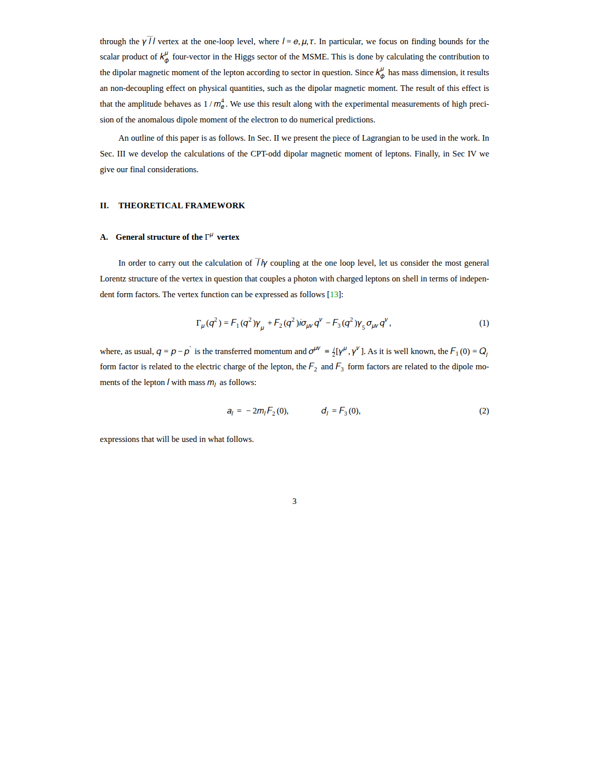through the γl―l vertex at the one-loop level, where l=e,μ,τ. In particular, we focus on finding bounds for the scalar product of kϕμ four-vector in the Higgs sector of the MSME. This is done by calculating the contribution to the dipolar magnetic moment of the lepton according to sector in question. Since kϕμ has mass dimension, it results an non-decoupling effect on physical quantities, such as the dipolar magnetic moment. The result of this effect is that the amplitude behaves as 1/me4. We use this result along with the experimental measurements of high precision of the anomalous dipole moment of the electron to do numerical predictions.
An outline of this paper is as follows. In Sec. II we present the piece of Lagrangian to be used in the work. In Sec. III we develop the calculations of the CPT-odd dipolar magnetic moment of leptons. Finally, in Sec IV we give our final considerations.
II. THEORETICAL FRAMEWORK
A. General structure of the Γμ vertex
In order to carry out the calculation of l―lγ coupling at the one loop level, let us consider the most general Lorentz structure of the vertex in question that couples a photon with charged leptons on shell in terms of independent form factors. The vertex function can be expressed as follows [13]:
Γμ (q2) = F1(q2) γμ + F2(q2) iσμνqν − F3(q2) γ5σμνqν , (1)
where, as usual, q=p−p′ is the transferred momentum and σμν≡i2[γμ,γν]. As it is well known, the F1(0)=Ql form factor is related to the electric charge of the lepton, the F2 and F3 form factors are related to the dipole moments of the lepton l with mass ml as follows:
al=−2mlF2(0), dl=F3(0), (2)
expressions that will be used in what follows.
3